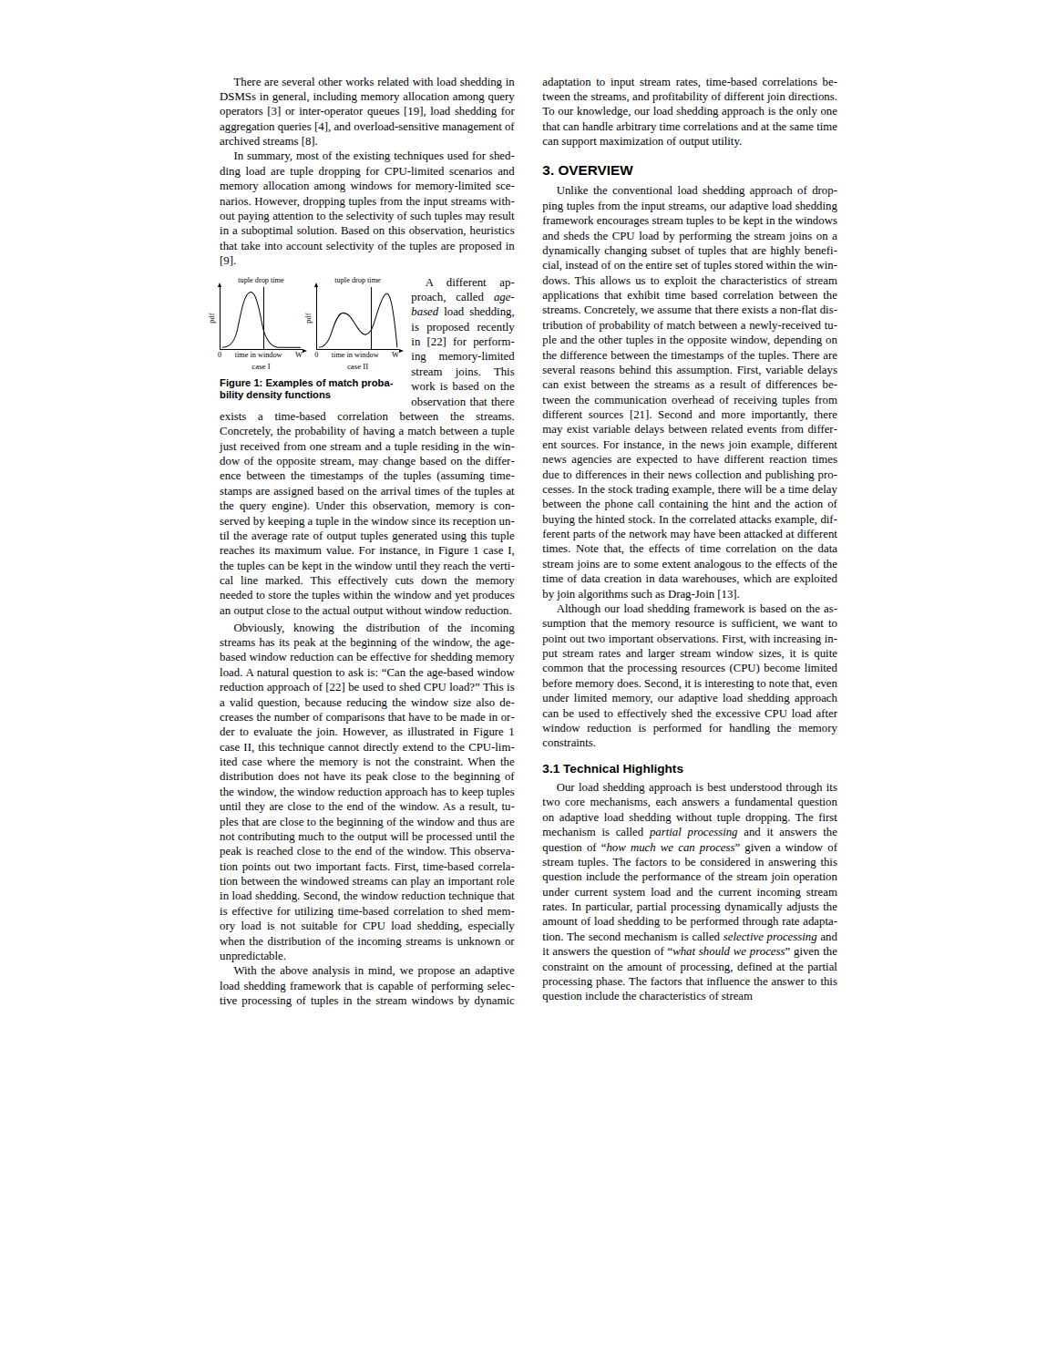There are several other works related with load shedding in DSMSs in general, including memory allocation among query operators [3] or inter-operator queues [19], load shedding for aggregation queries [4], and overload-sensitive management of archived streams [8].
In summary, most of the existing techniques used for shedding load are tuple dropping for CPU-limited scenarios and memory allocation among windows for memory-limited scenarios. However, dropping tuples from the input streams without paying attention to the selectivity of such tuples may result in a suboptimal solution. Based on this observation, heuristics that take into account selectivity of the tuples are proposed in [9].
tuple drop time
pdf
0 time in window W
case I
tuple drop time
pdf
0 time in window W
case II
Figure 1: Examples of match probability density functions
A different approach, called age-based load shedding, is proposed recently in [22] for performing memory-limited stream joins. This work is based on the observation that there exists a time-based correlation between the streams. Concretely, the probability of having a match between a tuple just received from one stream and a tuple residing in the window of the opposite stream, may change based on the difference between the timestamps of the tuples (assuming timestamps are assigned based on the arrival times of the tuples at the query engine). Under this observation, memory is conserved by keeping a tuple in the window since its reception until the average rate of output tuples generated using this tuple reaches its maximum value. For instance, in Figure 1 case I, the tuples can be kept in the window until they reach the vertical line marked. This effectively cuts down the memory needed to store the tuples within the window and yet produces an output close to the actual output without window reduction.
Obviously, knowing the distribution of the incoming streams has its peak at the beginning of the window, the age-based window reduction can be effective for shedding memory load. A natural question to ask is: “Can the age-based window reduction approach of [22] be used to shed CPU load?” This is a valid question, because reducing the window size also decreases the number of comparisons that have to be made in order to evaluate the join. However, as illustrated in Figure 1 case II, this technique cannot directly extend to the CPU-limited case where the memory is not the constraint. When the distribution does not have its peak close to the beginning of the window, the window reduction approach has to keep tuples until they are close to the end of the window. As a result, tuples that are close to the beginning of the window and thus are not contributing much to the output will be processed until the peak is reached close to the end of the window. This observation points out two important facts. First, time-based correlation between the windowed streams can play an important role in load shedding. Second, the window reduction technique that is effective for utilizing time-based correlation to shed memory load is not suitable for CPU load shedding, especially when the distribution of the incoming streams is unknown or unpredictable.
With the above analysis in mind, we propose an adaptive load shedding framework that is capable of performing selective processing of tuples in the stream windows by dynamic adaptation to input stream rates, time-based correlations between the streams, and profitability of different join directions. To our knowledge, our load shedding approach is the only one that can handle arbitrary time correlations and at the same time can support maximization of output utility.
3. OVERVIEW
Unlike the conventional load shedding approach of dropping tuples from the input streams, our adaptive load shedding framework encourages stream tuples to be kept in the windows and sheds the CPU load by performing the stream joins on a dynamically changing subset of tuples that are highly beneficial, instead of on the entire set of tuples stored within the windows. This allows us to exploit the characteristics of stream applications that exhibit time based correlation between the streams. Concretely, we assume that there exists a non-flat distribution of probability of match between a newly-received tuple and the other tuples in the opposite window, depending on the difference between the timestamps of the tuples. There are several reasons behind this assumption. First, variable delays can exist between the streams as a result of differences between the communication overhead of receiving tuples from different sources [21]. Second and more importantly, there may exist variable delays between related events from different sources. For instance, in the news join example, different news agencies are expected to have different reaction times due to differences in their news collection and publishing processes. In the stock trading example, there will be a time delay between the phone call containing the hint and the action of buying the hinted stock. In the correlated attacks example, different parts of the network may have been attacked at different times. Note that, the effects of time correlation on the data stream joins are to some extent analogous to the effects of the time of data creation in data warehouses, which are exploited by join algorithms such as Drag-Join [13].
Although our load shedding framework is based on the assumption that the memory resource is sufficient, we want to point out two important observations. First, with increasing input stream rates and larger stream window sizes, it is quite common that the processing resources (CPU) become limited before memory does. Second, it is interesting to note that, even under limited memory, our adaptive load shedding approach can be used to effectively shed the excessive CPU load after window reduction is performed for handling the memory constraints.
3.1 Technical Highlights
Our load shedding approach is best understood through its two core mechanisms, each answers a fundamental question on adaptive load shedding without tuple dropping. The first mechanism is called partial processing and it answers the question of “how much we can process” given a window of stream tuples. The factors to be considered in answering this question include the performance of the stream join operation under current system load and the current incoming stream rates. In particular, partial processing dynamically adjusts the amount of load shedding to be performed through rate adaptation. The second mechanism is called selective processing and it answers the question of “what should we process” given the constraint on the amount of processing, defined at the partial processing phase. The factors that influence the answer to this question include the characteristics of stream